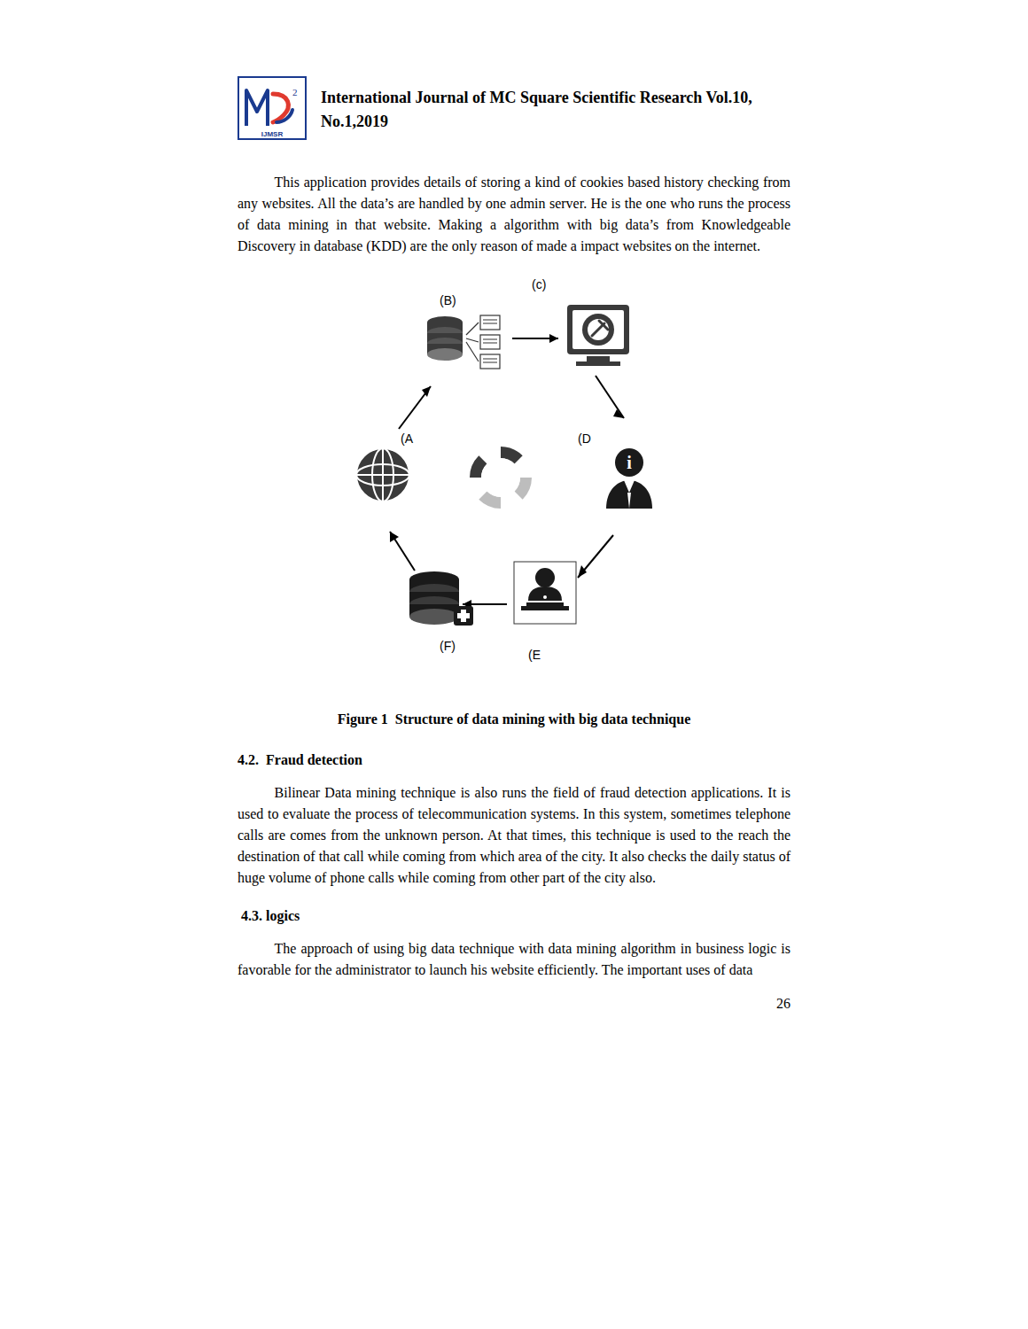2 IJMSR
International Journal of MC Square Scientific Research Vol.10, No.1,2019
This application provides details of storing a kind of cookies based history checking from any websites. All the data’s are handled by one admin server. He is the one who runs the process of data mining in that website. Making a algorithm with big data’s from Knowledgeable Discovery in database (KDD) are the only reason of made a impact websites on the internet.
(B) (c) (D (A (F) (E i
Figure 1 Structure of data mining with big data technique
4.2. Fraud detection
Bilinear Data mining technique is also runs the field of fraud detection applications. It is used to evaluate the process of telecommunication systems. In this system, sometimes telephone calls are comes from the unknown person. At that times, this technique is used to the reach the destination of that call while coming from which area of the city. It also checks the daily status of huge volume of phone calls while coming from other part of the city also.
4.3. logics
The approach of using big data technique with data mining algorithm in business logic is favorable for the administrator to launch his website efficiently. The important uses of data
26